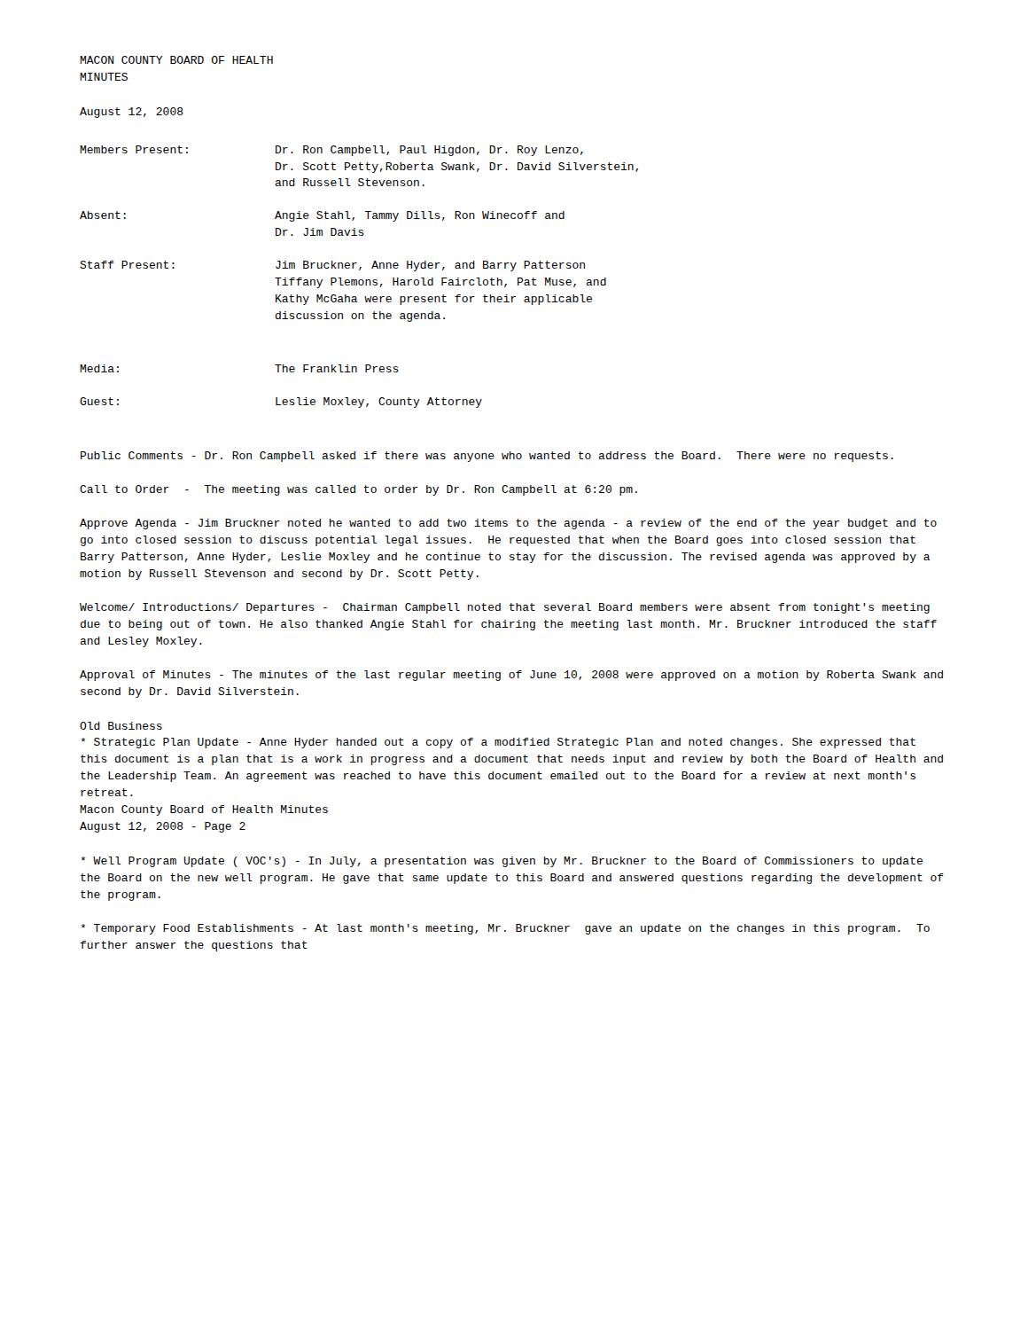MACON COUNTY BOARD OF HEALTH
MINUTES
August 12, 2008
| Members Present: | Dr. Ron Campbell, Paul Higdon, Dr. Roy Lenzo, Dr. Scott Petty,Roberta Swank, Dr. David Silverstein, and Russell Stevenson. |
| Absent: | Angie Stahl, Tammy Dills, Ron Winecoff and Dr. Jim Davis |
| Staff Present: | Jim Bruckner, Anne Hyder, and Barry Patterson Tiffany Plemons, Harold Faircloth, Pat Muse, and Kathy McGaha were present for their applicable discussion on the agenda. |
| Media: | The Franklin Press |
| Guest: | Leslie Moxley, County Attorney |
Public Comments - Dr. Ron Campbell asked if there was anyone who wanted to address the Board. There were no requests.
Call to Order - The meeting was called to order by Dr. Ron Campbell at 6:20 pm.
Approve Agenda - Jim Bruckner noted he wanted to add two items to the agenda - a review of the end of the year budget and to go into closed session to discuss potential legal issues. He requested that when the Board goes into closed session that Barry Patterson, Anne Hyder, Leslie Moxley and he continue to stay for the discussion. The revised agenda was approved by a motion by Russell Stevenson and second by Dr. Scott Petty.
Welcome/ Introductions/ Departures - Chairman Campbell noted that several Board members were absent from tonight's meeting due to being out of town. He also thanked Angie Stahl for chairing the meeting last month. Mr. Bruckner introduced the staff and Lesley Moxley.
Approval of Minutes - The minutes of the last regular meeting of June 10, 2008 were approved on a motion by Roberta Swank and second by Dr. David Silverstein.
Old Business
* Strategic Plan Update - Anne Hyder handed out a copy of a modified Strategic Plan and noted changes. She expressed that this document is a plan that is a work in progress and a document that needs input and review by both the Board of Health and the Leadership Team. An agreement was reached to have this document emailed out to the Board for a review at next month's retreat.
Macon County Board of Health Minutes
August 12, 2008 - Page 2
* Well Program Update ( VOC's) - In July, a presentation was given by Mr. Bruckner to the Board of Commissioners to update the Board on the new well program. He gave that same update to this Board and answered questions regarding the development of the program.
* Temporary Food Establishments - At last month's meeting, Mr. Bruckner gave an update on the changes in this program. To further answer the questions that